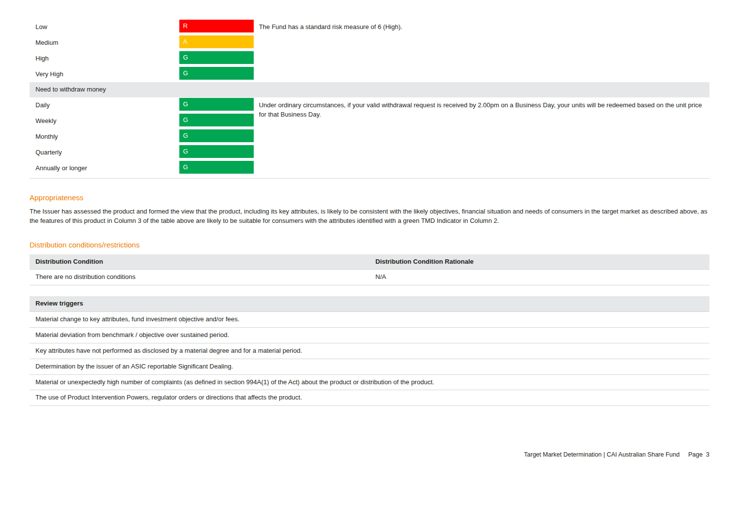| Low | R | The Fund has a standard risk measure of 6 (High). |
| Medium | A |
| High | G |
| Very High | G |
| Need to withdraw money |
| Daily | G | Under ordinary circumstances, if your valid withdrawal request is received by 2.00pm on a Business Day, your units will be redeemed based on the unit price for that Business Day. |
| Weekly | G |
| Monthly | G |
| Quarterly | G |
| Annually or longer | G |
Appropriateness
The Issuer has assessed the product and formed the view that the product, including its key attributes, is likely to be consistent with the likely objectives, financial situation and needs of consumers in the target market as described above, as the features of this product in Column 3 of the table above are likely to be suitable for consumers with the attributes identified with a green TMD Indicator in Column 2.
Distribution conditions/restrictions
| Distribution Condition | Distribution Condition Rationale |
| --- | --- |
| There are no distribution conditions | N/A |
| Review triggers |
| --- |
| Material change to key attributes, fund investment objective and/or fees. |
| Material deviation from benchmark / objective over sustained period. |
| Key attributes have not performed as disclosed by a material degree and for a material period. |
| Determination by the issuer of an ASIC reportable Significant Dealing. |
| Material or unexpectedly high number of complaints (as defined in section 994A(1) of the Act) about the product or distribution of the product. |
| The use of Product Intervention Powers, regulator orders or directions that affects the product. |
Target Market Determination | CAI Australian Share Fund Page 3